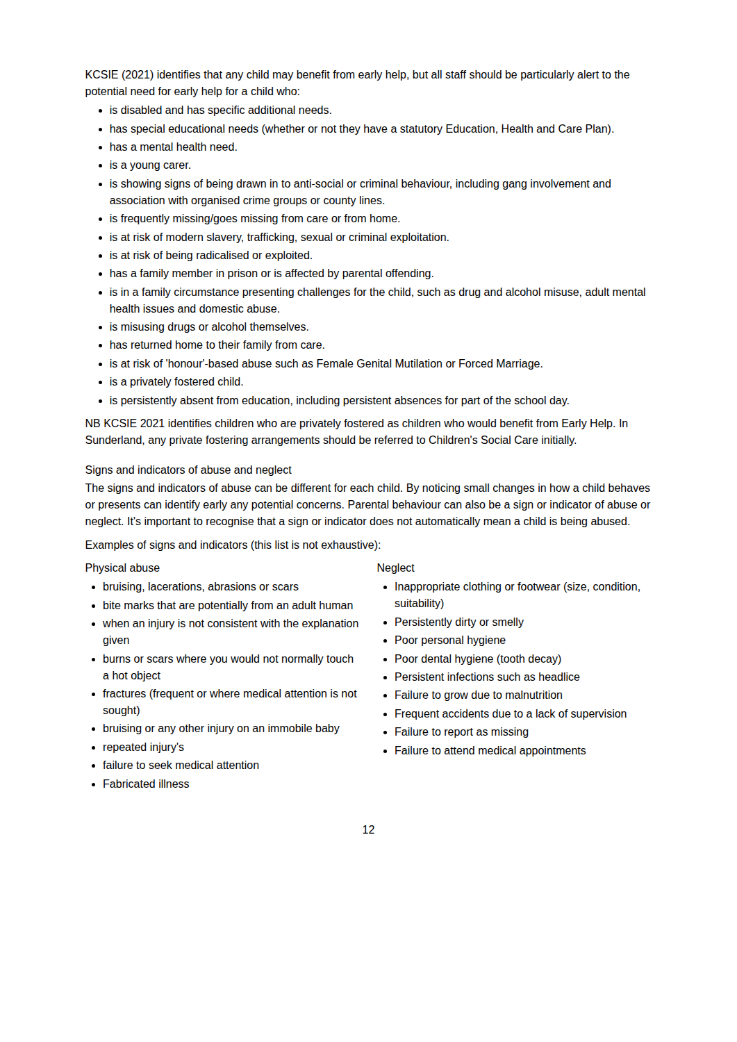KCSIE (2021) identifies that any child may benefit from early help, but all staff should be particularly alert to the potential need for early help for a child who:
is disabled and has specific additional needs.
has special educational needs (whether or not they have a statutory Education, Health and Care Plan).
has a mental health need.
is a young carer.
is showing signs of being drawn in to anti-social or criminal behaviour, including gang involvement and association with organised crime groups or county lines.
is frequently missing/goes missing from care or from home.
is at risk of modern slavery, trafficking, sexual or criminal exploitation.
is at risk of being radicalised or exploited.
has a family member in prison or is affected by parental offending.
is in a family circumstance presenting challenges for the child, such as drug and alcohol misuse, adult mental health issues and domestic abuse.
is misusing drugs or alcohol themselves.
has returned home to their family from care.
is at risk of 'honour'-based abuse such as Female Genital Mutilation or Forced Marriage.
is a privately fostered child.
is persistently absent from education, including persistent absences for part of the school day.
NB KCSIE 2021 identifies children who are privately fostered as children who would benefit from Early Help. In Sunderland, any private fostering arrangements should be referred to Children's Social Care initially.
Signs and indicators of abuse and neglect
The signs and indicators of abuse can be different for each child. By noticing small changes in how a child behaves or presents can identify early any potential concerns. Parental behaviour can also be a sign or indicator of abuse or neglect. It's important to recognise that a sign or indicator does not automatically mean a child is being abused.
Examples of signs and indicators (this list is not exhaustive):
Physical abuse
bruising, lacerations, abrasions or scars
bite marks that are potentially from an adult human
when an injury is not consistent with the explanation given
burns or scars where you would not normally touch a hot object
fractures (frequent or where medical attention is not sought)
bruising or any other injury on an immobile baby
repeated injury's
failure to seek medical attention
Fabricated illness
Neglect
Inappropriate clothing or footwear (size, condition, suitability)
Persistently dirty or smelly
Poor personal hygiene
Poor dental hygiene (tooth decay)
Persistent infections such as headlice
Failure to grow due to malnutrition
Frequent accidents due to a lack of supervision
Failure to report as missing
Failure to attend medical appointments
12